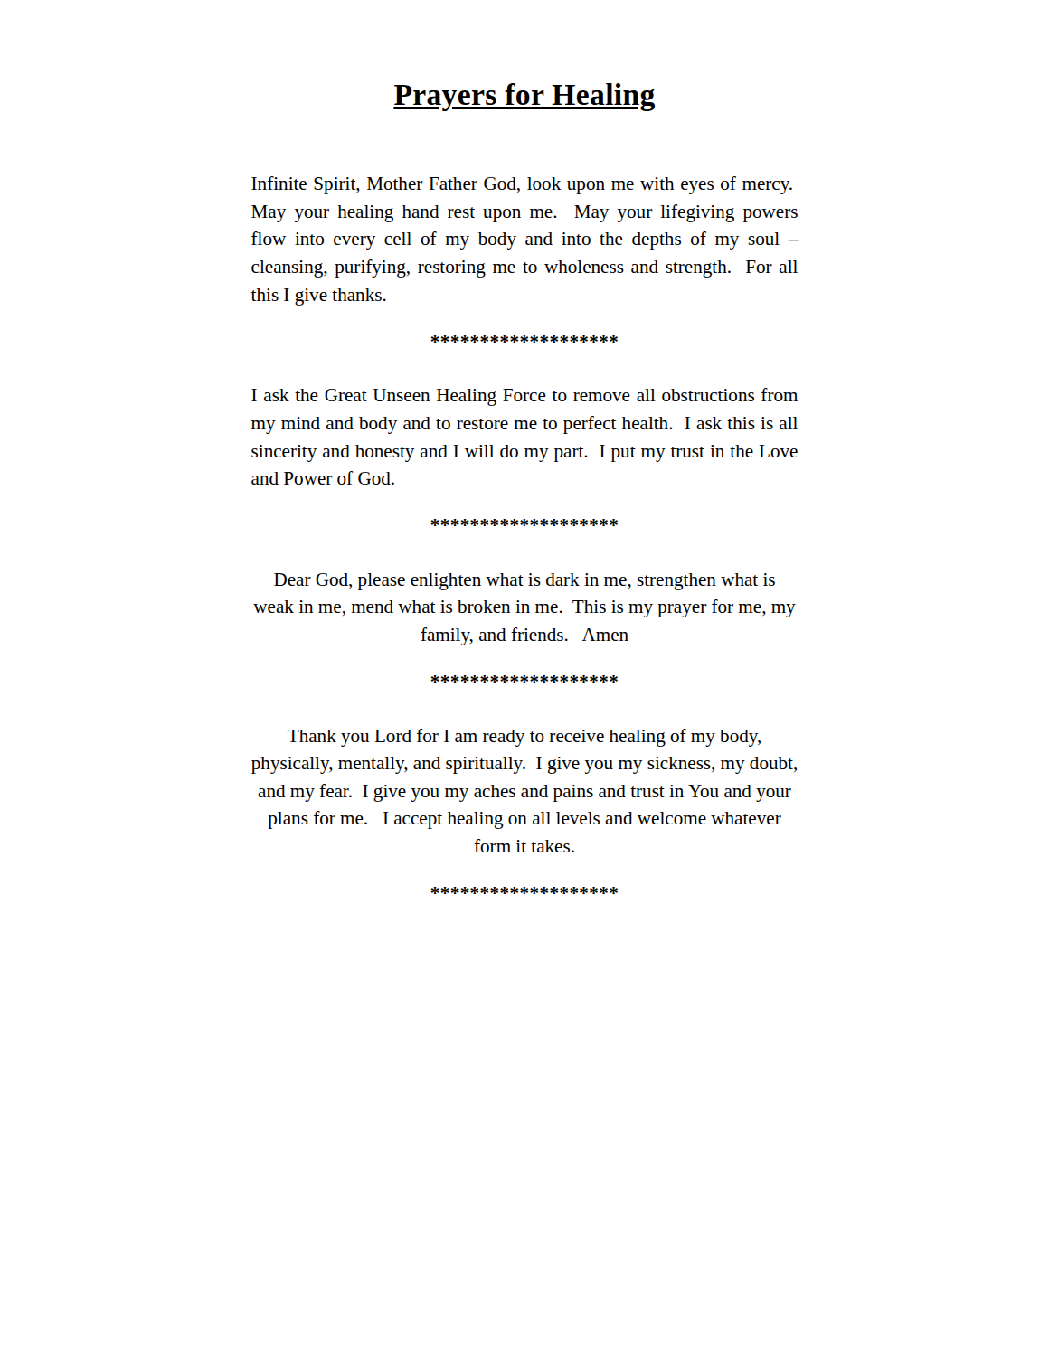Prayers for Healing
Infinite Spirit, Mother Father God, look upon me with eyes of mercy. May your healing hand rest upon me. May your lifegiving powers flow into every cell of my body and into the depths of my soul – cleansing, purifying, restoring me to wholeness and strength. For all this I give thanks.
*******************
I ask the Great Unseen Healing Force to remove all obstructions from my mind and body and to restore me to perfect health. I ask this is all sincerity and honesty and I will do my part. I put my trust in the Love and Power of God.
*******************
Dear God, please enlighten what is dark in me, strengthen what is weak in me, mend what is broken in me. This is my prayer for me, my family, and friends. Amen
*******************
Thank you Lord for I am ready to receive healing of my body, physically, mentally, and spiritually. I give you my sickness, my doubt, and my fear. I give you my aches and pains and trust in You and your plans for me. I accept healing on all levels and welcome whatever form it takes.
*******************